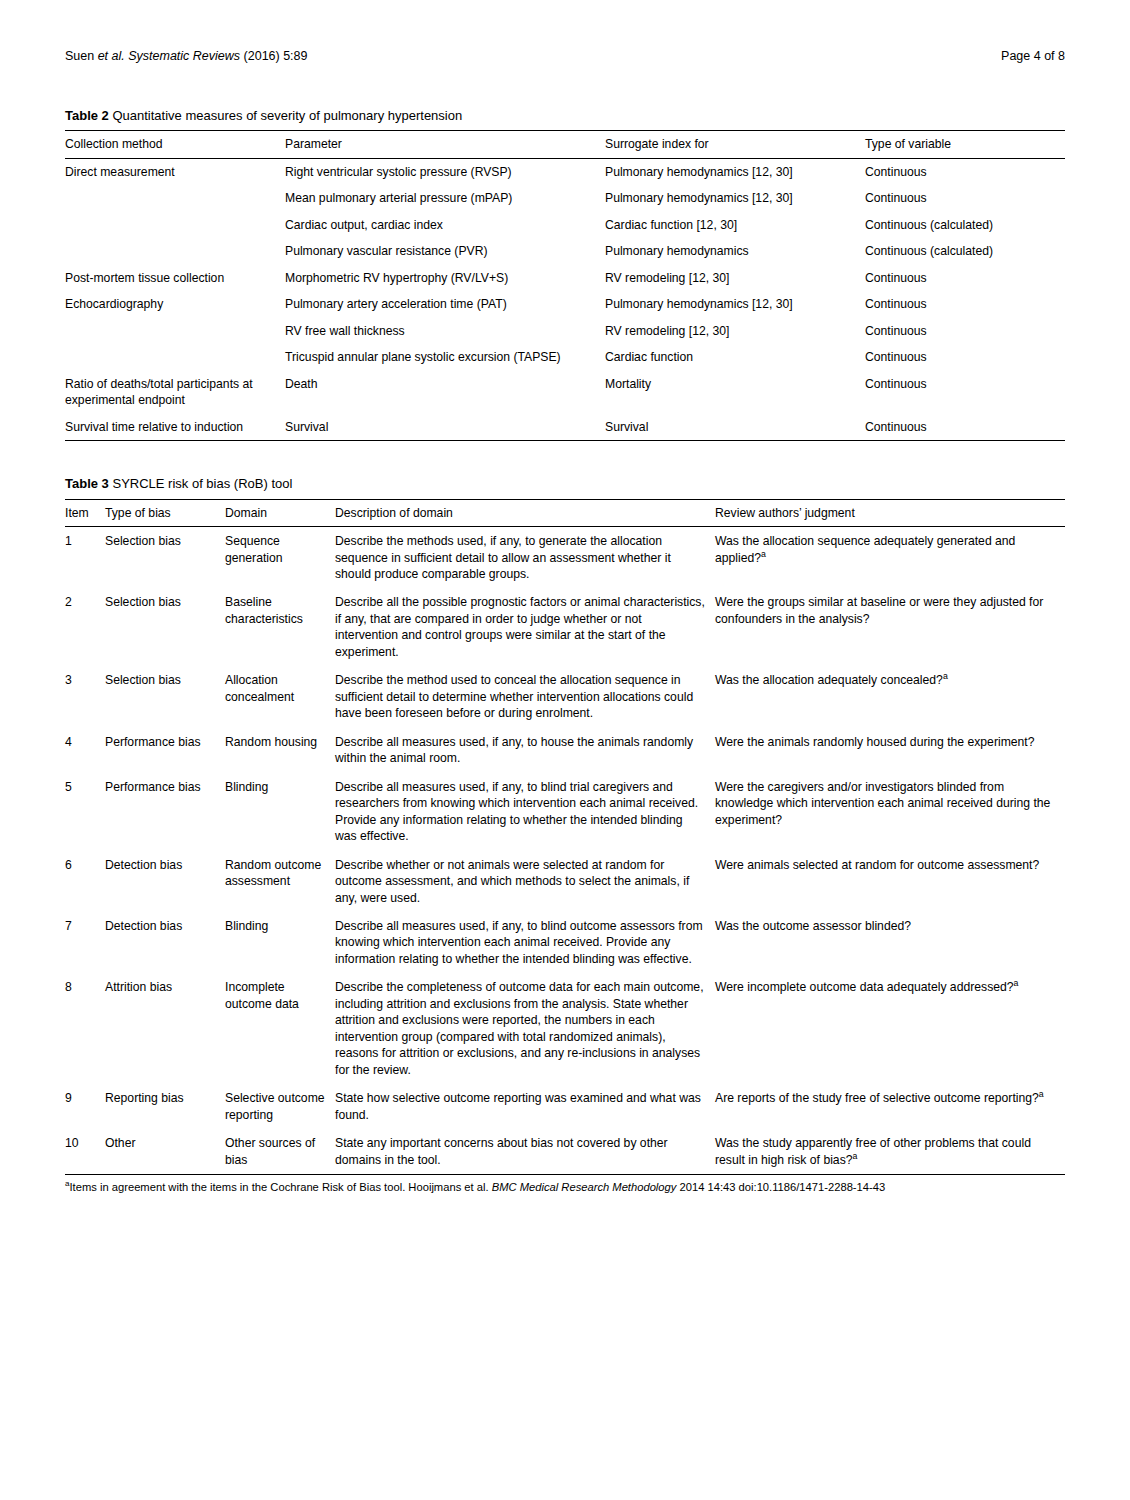Suen et al. Systematic Reviews (2016) 5:89
Page 4 of 8
Table 2 Quantitative measures of severity of pulmonary hypertension
| Collection method | Parameter | Surrogate index for | Type of variable |
| --- | --- | --- | --- |
| Direct measurement | Right ventricular systolic pressure (RVSP) | Pulmonary hemodynamics [12, 30] | Continuous |
| | Mean pulmonary arterial pressure (mPAP) | Pulmonary hemodynamics [12, 30] | Continuous |
| | Cardiac output, cardiac index | Cardiac function [12, 30] | Continuous (calculated) |
| | Pulmonary vascular resistance (PVR) | Pulmonary hemodynamics | Continuous (calculated) |
| Post-mortem tissue collection | Morphometric RV hypertrophy (RV/LV+S) | RV remodeling [12, 30] | Continuous |
| Echocardiography | Pulmonary artery acceleration time (PAT) | Pulmonary hemodynamics [12, 30] | Continuous |
| | RV free wall thickness | RV remodeling [12, 30] | Continuous |
| | Tricuspid annular plane systolic excursion (TAPSE) | Cardiac function | Continuous |
| Ratio of deaths/total participants at experimental endpoint | Death | Mortality | Continuous |
| Survival time relative to induction | Survival | Survival | Continuous |
Table 3 SYRCLE risk of bias (RoB) tool
| Item | Type of bias | Domain | Description of domain | Review authors’ judgment |
| --- | --- | --- | --- | --- |
| 1 | Selection bias | Sequence generation | Describe the methods used, if any, to generate the allocation sequence in sufficient detail to allow an assessment whether it should produce comparable groups. | Was the allocation sequence adequately generated and applied? a |
| 2 | Selection bias | Baseline characteristics | Describe all the possible prognostic factors or animal characteristics, if any, that are compared in order to judge whether or not intervention and control groups were similar at the start of the experiment. | Were the groups similar at baseline or were they adjusted for confounders in the analysis? |
| 3 | Selection bias | Allocation concealment | Describe the method used to conceal the allocation sequence in sufficient detail to determine whether intervention allocations could have been foreseen before or during enrolment. | Was the allocation adequately concealed? a |
| 4 | Performance bias | Random housing | Describe all measures used, if any, to house the animals randomly within the animal room. | Were the animals randomly housed during the experiment? |
| 5 | Performance bias | Blinding | Describe all measures used, if any, to blind trial caregivers and researchers from knowing which intervention each animal received. Provide any information relating to whether the intended blinding was effective. | Were the caregivers and/or investigators blinded from knowledge which intervention each animal received during the experiment? |
| 6 | Detection bias | Random outcome assessment | Describe whether or not animals were selected at random for outcome assessment, and which methods to select the animals, if any, were used. | Were animals selected at random for outcome assessment? |
| 7 | Detection bias | Blinding | Describe all measures used, if any, to blind outcome assessors from knowing which intervention each animal received. Provide any information relating to whether the intended blinding was effective. | Was the outcome assessor blinded? |
| 8 | Attrition bias | Incomplete outcome data | Describe the completeness of outcome data for each main outcome, including attrition and exclusions from the analysis. State whether attrition and exclusions were reported, the numbers in each intervention group (compared with total randomized animals), reasons for attrition or exclusions, and any re-inclusions in analyses for the review. | Were incomplete outcome data adequately addressed? a |
| 9 | Reporting bias | Selective outcome reporting | State how selective outcome reporting was examined and what was found. | Are reports of the study free of selective outcome reporting? a |
| 10 | Other | Other sources of bias | State any important concerns about bias not covered by other domains in the tool. | Was the study apparently free of other problems that could result in high risk of bias? a |
aItems in agreement with the items in the Cochrane Risk of Bias tool. Hooijmans et al. BMC Medical Research Methodology 2014 14:43 doi:10.1186/1471-2288-14-43